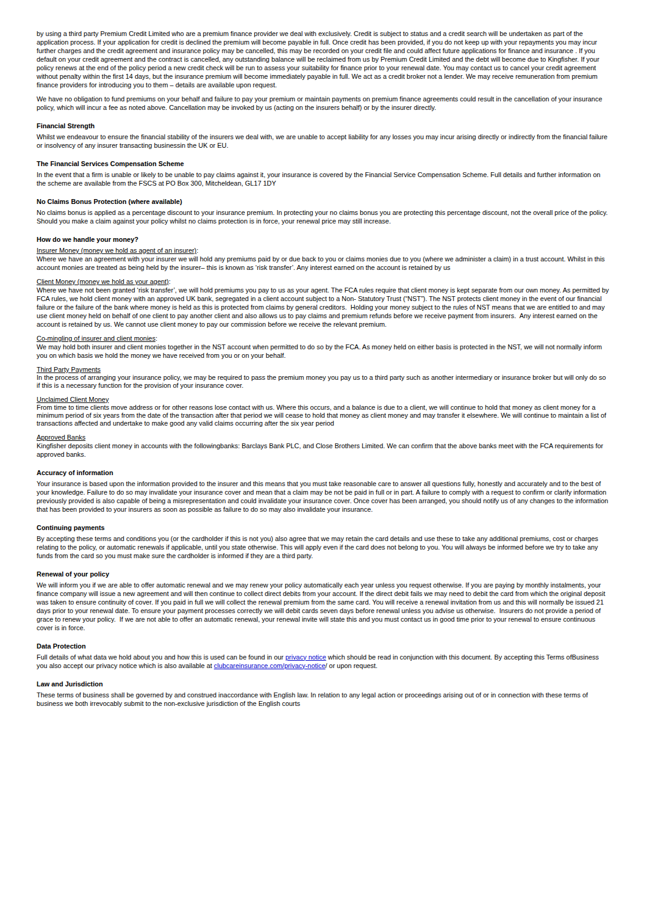by using a third party Premium Credit Limited who are a premium finance provider we deal with exclusively. Credit is subject to status and a credit search will be undertaken as part of the application process. If your application for credit is declined the premium will become payable in full. Once credit has been provided, if you do not keep up with your repayments you may incur further charges and the credit agreement and insurance policy may be cancelled, this may be recorded on your credit file and could affect future applications for finance and insurance . If you default on your credit agreement and the contract is cancelled, any outstanding balance will be reclaimed from us by Premium Credit Limited and the debt will become due to Kingfisher. If your policy renews at the end of the policy period a new credit check will be run to assess your suitability for finance prior to your renewal date. You may contact us to cancel your credit agreement without penalty within the first 14 days, but the insurance premium will become immediately payable in full. We act as a credit broker not a lender. We may receive remuneration from premium finance providers for introducing you to them – details are available upon request.
We have no obligation to fund premiums on your behalf and failure to pay your premium or maintain payments on premium finance agreements could result in the cancellation of your insurance policy, which will incur a fee as noted above. Cancellation may be invoked by us (acting on the insurers behalf) or by the insurer directly.
Financial Strength
Whilst we endeavour to ensure the financial stability of the insurers we deal with, we are unable to accept liability for any losses you may incur arising directly or indirectly from the financial failure or insolvency of any insurer transacting businessin the UK or EU.
The Financial Services Compensation Scheme
In the event that a firm is unable or likely to be unable to pay claims against it, your insurance is covered by the Financial Service Compensation Scheme. Full details and further information on the scheme are available from the FSCS at PO Box 300, Mitcheldean, GL17 1DY
No Claims Bonus Protection (where available)
No claims bonus is applied as a percentage discount to your insurance premium. In protecting your no claims bonus you are protecting this percentage discount, not the overall price of the policy. Should you make a claim against your policy whilst no claims protection is in force, your renewal price may still increase.
How do we handle your money?
Insurer Money (money we hold as agent of an insurer):
Where we have an agreement with your insurer we will hold any premiums paid by or due back to you or claims monies due to you (where we administer a claim) in a trust account. Whilst in this account monies are treated as being held by the insurer– this is known as ‘risk transfer’. Any interest earned on the account is retained by us
Client Money (money we hold as your agent):
Where we have not been granted ‘risk transfer’, we will hold premiums you pay to us as your agent. The FCA rules require that client money is kept separate from our own money. As permitted by FCA rules, we hold client money with an approved UK bank, segregated in a client account subject to a Non- Statutory Trust (“NST”). The NST protects client money in the event of our financial failure or the failure of the bank where money is held as this is protected from claims by general creditors. Holding your money subject to the rules of NST means that we are entitled to and may use client money held on behalf of one client to pay another client and also allows us to pay claims and premium refunds before we receive payment from insurers. Any interest earned on the account is retained by us. We cannot use client money to pay our commission before we receive the relevant premium.
Co-mingling of insurer and client monies:
We may hold both insurer and client monies together in the NST account when permitted to do so by the FCA. As money held on either basis is protected in the NST, we will not normally inform you on which basis we hold the money we have received from you or on your behalf.
Third Party Payments
In the process of arranging your insurance policy, we may be required to pass the premium money you pay us to a third party such as another intermediary or insurance broker but will only do so if this is a necessary function for the provision of your insurance cover.
Unclaimed Client Money
From time to time clients move address or for other reasons lose contact with us. Where this occurs, and a balance is due to a client, we will continue to hold that money as client money for a minimum period of six years from the date of the transaction after that period we will cease to hold that money as client money and may transfer it elsewhere. We will continue to maintain a list of transactions affected and undertake to make good any valid claims occurring after the six year period
Approved Banks
Kingfisher deposits client money in accounts with the followingbanks: Barclays Bank PLC, and Close Brothers Limited. We can confirm that the above banks meet with the FCA requirements for approved banks.
Accuracy of information
Your insurance is based upon the information provided to the insurer and this means that you must take reasonable care to answer all questions fully, honestly and accurately and to the best of your knowledge. Failure to do so may invalidate your insurance cover and mean that a claim may be not be paid in full or in part. A failure to comply with a request to confirm or clarify information previously provided is also capable of being a misrepresentation and could invalidate your insurance cover. Once cover has been arranged, you should notify us of any changes to the information that has been provided to your insurers as soon as possible as failure to do so may also invalidate your insurance.
Continuing payments
By accepting these terms and conditions you (or the cardholder if this is not you) also agree that we may retain the card details and use these to take any additional premiums, cost or charges relating to the policy, or automatic renewals if applicable, until you state otherwise. This will apply even if the card does not belong to you. You will always be informed before we try to take any funds from the card so you must make sure the cardholder is informed if they are a third party.
Renewal of your policy
We will inform you if we are able to offer automatic renewal and we may renew your policy automatically each year unless you request otherwise. If you are paying by monthly instalments, your finance company will issue a new agreement and will then continue to collect direct debits from your account. If the direct debit fails we may need to debit the card from which the original deposit was taken to ensure continuity of cover. If you paid in full we will collect the renewal premium from the same card. You will receive a renewal invitation from us and this will normally be issued 21 days prior to your renewal date. To ensure your payment processes correctly we will debit cards seven days before renewal unless you advise us otherwise. Insurers do not provide a period of grace to renew your policy. If we are not able to offer an automatic renewal, your renewal invite will state this and you must contact us in good time prior to your renewal to ensure continuous cover is in force.
Data Protection
Full details of what data we hold about you and how this is used can be found in our privacy notice which should be read in conjunction with this document. By accepting this Terms ofBusiness you also accept our privacy notice which is also available at clubcareinsurance.com/privacy-notice/ or upon request.
Law and Jurisdiction
These terms of business shall be governed by and construed inaccordance with English law. In relation to any legal action or proceedings arising out of or in connection with these terms of business we both irrevocably submit to the non-exclusive jurisdiction of the English courts